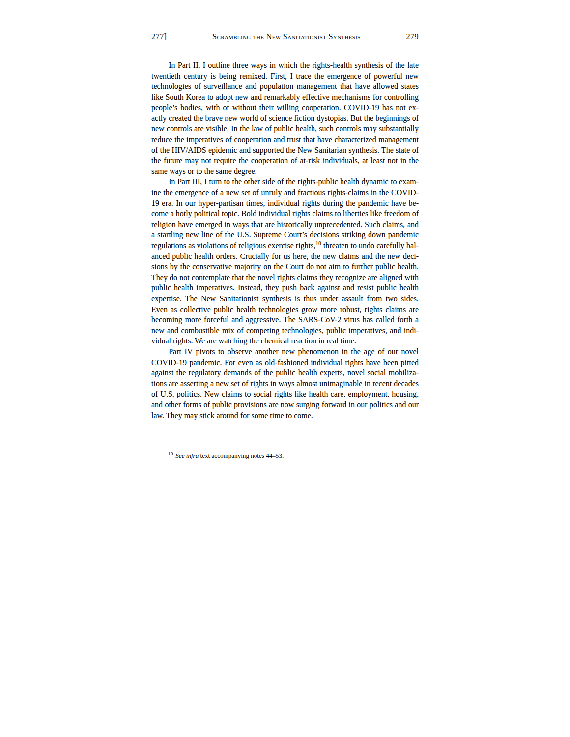277] Scrambling the New Sanitationist Synthesis 279
In Part II, I outline three ways in which the rights-health synthesis of the late twentieth century is being remixed. First, I trace the emergence of powerful new technologies of surveillance and population management that have allowed states like South Korea to adopt new and remarkably effective mechanisms for controlling people’s bodies, with or without their willing cooperation. COVID-19 has not exactly created the brave new world of science fiction dystopias. But the beginnings of new controls are visible. In the law of public health, such controls may substantially reduce the imperatives of cooperation and trust that have characterized management of the HIV/AIDS epidemic and supported the New Sanitarian synthesis. The state of the future may not require the cooperation of at-risk individuals, at least not in the same ways or to the same degree.
In Part III, I turn to the other side of the rights-public health dynamic to examine the emergence of a new set of unruly and fractious rights-claims in the COVID-19 era. In our hyper-partisan times, individual rights during the pandemic have become a hotly political topic. Bold individual rights claims to liberties like freedom of religion have emerged in ways that are historically unprecedented. Such claims, and a startling new line of the U.S. Supreme Court’s decisions striking down pandemic regulations as violations of religious exercise rights,10 threaten to undo carefully balanced public health orders. Crucially for us here, the new claims and the new decisions by the conservative majority on the Court do not aim to further public health. They do not contemplate that the novel rights claims they recognize are aligned with public health imperatives. Instead, they push back against and resist public health expertise. The New Sanitationist synthesis is thus under assault from two sides. Even as collective public health technologies grow more robust, rights claims are becoming more forceful and aggressive. The SARS-CoV-2 virus has called forth a new and combustible mix of competing technologies, public imperatives, and individual rights. We are watching the chemical reaction in real time.
Part IV pivots to observe another new phenomenon in the age of our novel COVID-19 pandemic. For even as old-fashioned individual rights have been pitted against the regulatory demands of the public health experts, novel social mobilizations are asserting a new set of rights in ways almost unimaginable in recent decades of U.S. politics. New claims to social rights like health care, employment, housing, and other forms of public provisions are now surging forward in our politics and our law. They may stick around for some time to come.
10 See infra text accompanying notes 44–53.